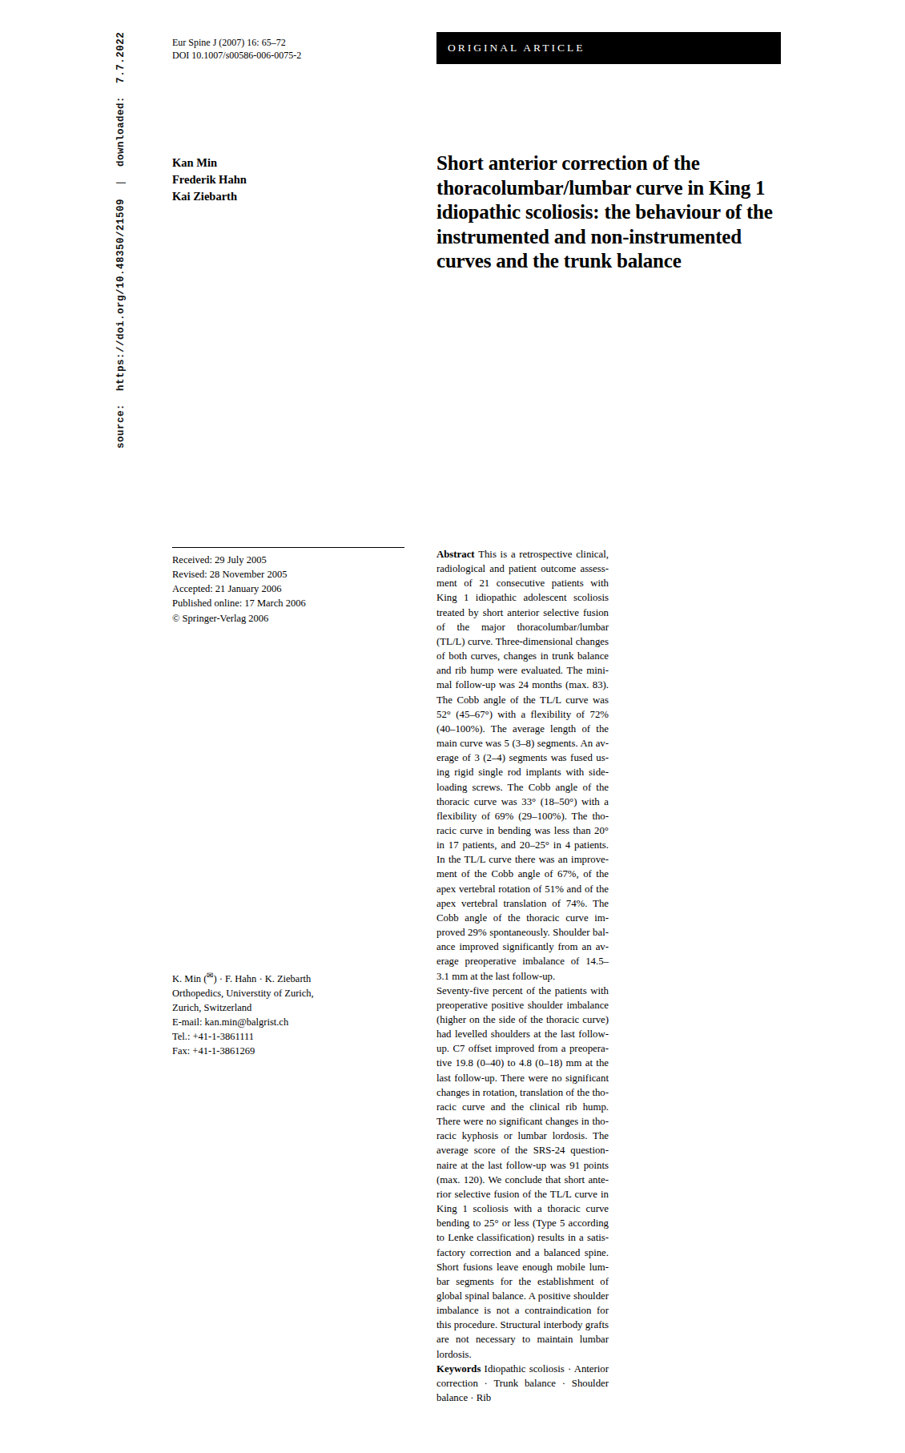source: https://doi.org/10.48350/21509 | downloaded: 7.7.2022
Eur Spine J (2007) 16: 65–72
DOI 10.1007/s00586-006-0075-2
ORIGINAL ARTICLE
Kan Min
Frederik Hahn
Kai Ziebarth
Short anterior correction of the thoracolumbar/lumbar curve in King 1 idiopathic scoliosis: the behaviour of the instrumented and non-instrumented curves and the trunk balance
Received: 29 July 2005
Revised: 28 November 2005
Accepted: 21 January 2006
Published online: 17 March 2006
© Springer-Verlag 2006
K. Min (✉) · F. Hahn · K. Ziebarth
Orthopedics, Universtity of Zurich,
Zurich, Switzerland
E-mail: kan.min@balgrist.ch
Tel.: +41-1-3861111
Fax: +41-1-3861269
Abstract This is a retrospective clinical, radiological and patient outcome assessment of 21 consecutive patients with King 1 idiopathic adolescent scoliosis treated by short anterior selective fusion of the major thoracolumbar/lumbar (TL/L) curve. Three-dimensional changes of both curves, changes in trunk balance and rib hump were evaluated. The minimal follow-up was 24 months (max. 83). The Cobb angle of the TL/L curve was 52° (45–67°) with a flexibility of 72% (40–100%). The average length of the main curve was 5 (3–8) segments. An average of 3 (2–4) segments was fused using rigid single rod implants with side-loading screws. The Cobb angle of the thoracic curve was 33° (18–50°) with a flexibility of 69% (29–100%). The thoracic curve in bending was less than 20° in 17 patients, and 20–25° in 4 patients. In the TL/L curve there was an improvement of the Cobb angle of 67%, of the apex vertebral rotation of 51% and of the apex vertebral translation of 74%. The Cobb angle of the thoracic curve improved 29% spontaneously. Shoulder balance improved significantly from an average preoperative imbalance of 14.5–3.1 mm at the last follow-up.
Seventy-five percent of the patients with preoperative positive shoulder imbalance (higher on the side of the thoracic curve) had levelled shoulders at the last follow-up. C7 offset improved from a preoperative 19.8 (0–40) to 4.8 (0–18) mm at the last follow-up. There were no significant changes in rotation, translation of the thoracic curve and the clinical rib hump. There were no significant changes in thoracic kyphosis or lumbar lordosis. The average score of the SRS-24 questionnaire at the last follow-up was 91 points (max. 120). We conclude that short anterior selective fusion of the TL/L curve in King 1 scoliosis with a thoracic curve bending to 25° or less (Type 5 according to Lenke classification) results in a satisfactory correction and a balanced spine. Short fusions leave enough mobile lumbar segments for the establishment of global spinal balance. A positive shoulder imbalance is not a contraindication for this procedure. Structural interbody grafts are not necessary to maintain lumbar lordosis.
Keywords Idiopathic scoliosis · Anterior correction · Trunk balance · Shoulder balance · Rib